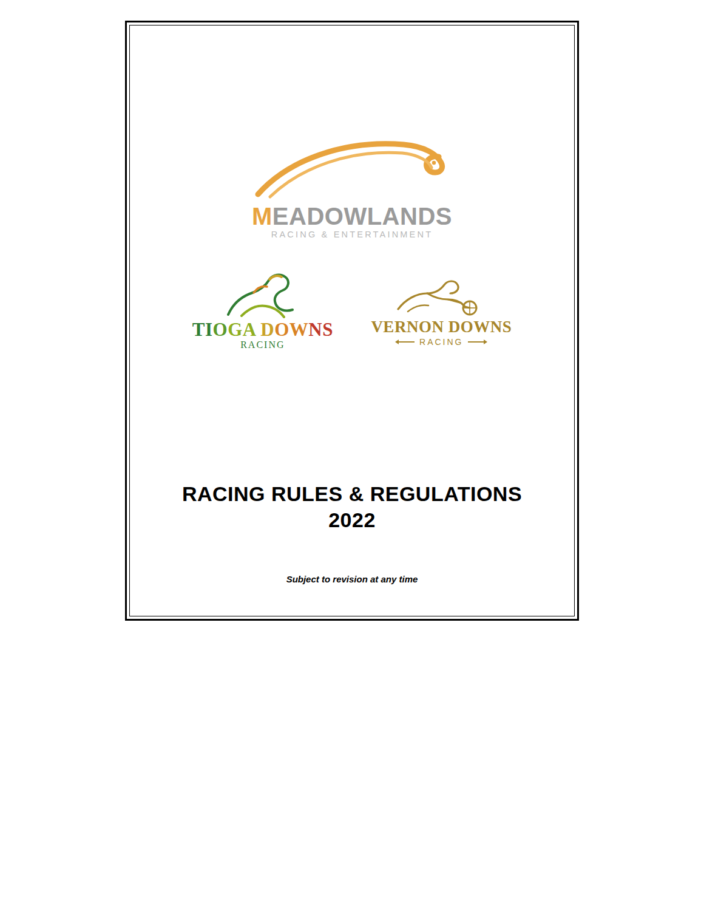MEADOWLANDS
RACING & ENTERTAINMENT
TIOGA DOWNS
RACING
VERNON DOWNS
RACING
RACING RULES & REGULATIONS
2022
Subject to revision at any time